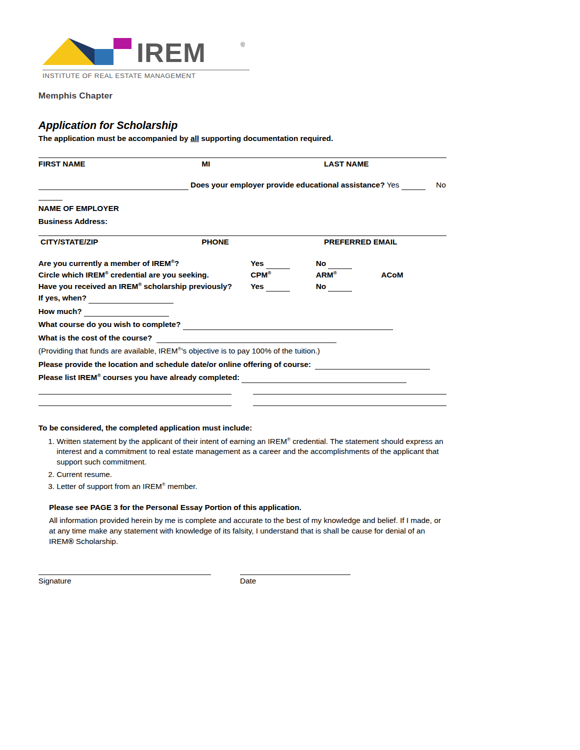IREM ® INSTITUTE OF REAL ESTATE MANAGEMENT
Memphis Chapter
Application for Scholarship
The application must be accompanied by all supporting documentation required.
FIRST NAME
MI
LAST NAME
Does your employer provide educational assistance? Yes No
NAME OF EMPLOYER
Business Address:
CITY/STATE/ZIP
PHONE
PREFERRED EMAIL
| Are you currently a member of IREM ® ? | Yes | No | |
| Circle which IREM ® credential are you seeking. | CPM ® | ARM ® | ACoM |
| Have you received an IREM ® scholarship previously? | Yes | No | |
If yes, when?
How much?
What course do you wish to complete?
What is the cost of the course?
(Providing that funds are available, IREM®’s objective is to pay 100% of the tuition.)
Please provide the location and schedule date/or online offering of course:
Please list IREM® courses you have already completed:
To be considered, the completed application must include:
Written statement by the applicant of their intent of earning an IREM® credential. The statement should express an interest and a commitment to real estate management as a career and the accomplishments of the applicant that support such commitment.
Current resume.
Letter of support from an IREM® member.
Please see PAGE 3 for the Personal Essay Portion of this application.
All information provided herein by me is complete and accurate to the best of my knowledge and belief. If I made, or at any time make any statement with knowledge of its falsity, I understand that is shall be cause for denial of an IREM® Scholarship.
Signature
Date